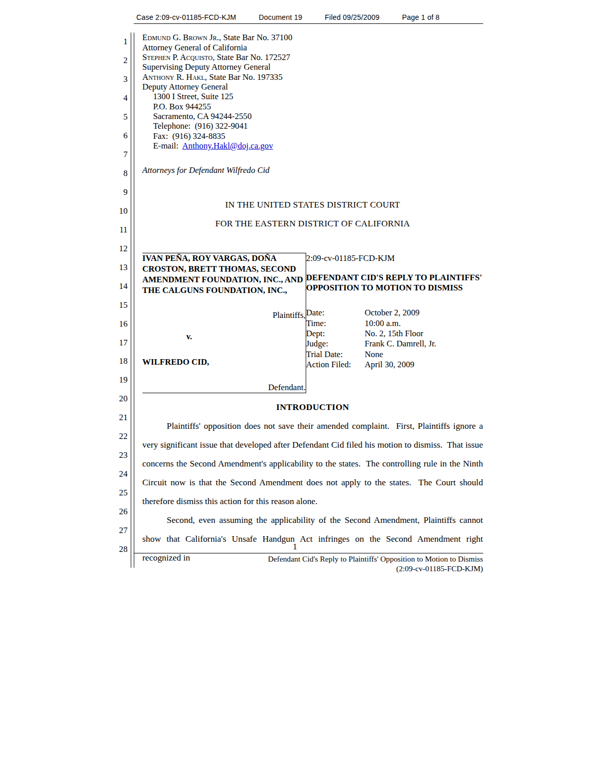Case 2:09-cv-01185-FCD-KJM Document 19 Filed 09/25/2009 Page 1 of 8
1
2
3
4
5
6
7
8
9
10
11
12
13
14
15
16
17
18
19
20
21
22
23
24
25
26
27
28
Edmund G. Brown Jr., State Bar No. 37100
Attorney General of California
Stephen P. Acquisto, State Bar No. 172527
Supervising Deputy Attorney General
Anthony R. Hakl, State Bar No. 197335
Deputy Attorney General
1300 I Street, Suite 125
P.O. Box 944255
Sacramento, CA 94244-2550
Telephone: (916) 322-9041
Fax: (916) 324-8835
E-mail: Anthony.Hakl@doj.ca.gov
Attorneys for Defendant Wilfredo Cid
IN THE UNITED STATES DISTRICT COURT
FOR THE EASTERN DISTRICT OF CALIFORNIA
| Ivan Peña, Roy Vargas, Doña Croston, Brett Thomas, Second Amendment Foundation, Inc., and The Calguns Foundation, Inc., Plaintiffs, v. WILFREDO CID, Defendant. | 2:09-cv-01185-FCD-KJM Defendant Cid's Reply to Plaintiffs' Opposition to Motion to Dismiss / Date: / October 2, 2009 / / Time: / 10:00 a.m. / / Dept: / No. 2, 15th Floor / / Judge: / Frank C. Damrell, Jr. / / Trial Date: / None / / Action Filed: / April 30, 2009 / |
INTRODUCTION
Plaintiffs' opposition does not save their amended complaint. First, Plaintiffs ignore a very significant issue that developed after Defendant Cid filed his motion to dismiss. That issue concerns the Second Amendment's applicability to the states. The controlling rule in the Ninth Circuit now is that the Second Amendment does not apply to the states. The Court should therefore dismiss this action for this reason alone.
Second, even assuming the applicability of the Second Amendment, Plaintiffs cannot show that California's Unsafe Handgun Act infringes on the Second Amendment right recognized in
1
Defendant Cid's Reply to Plaintiffs' Opposition to Motion to Dismiss
(2:09-cv-01185-FCD-KJM)